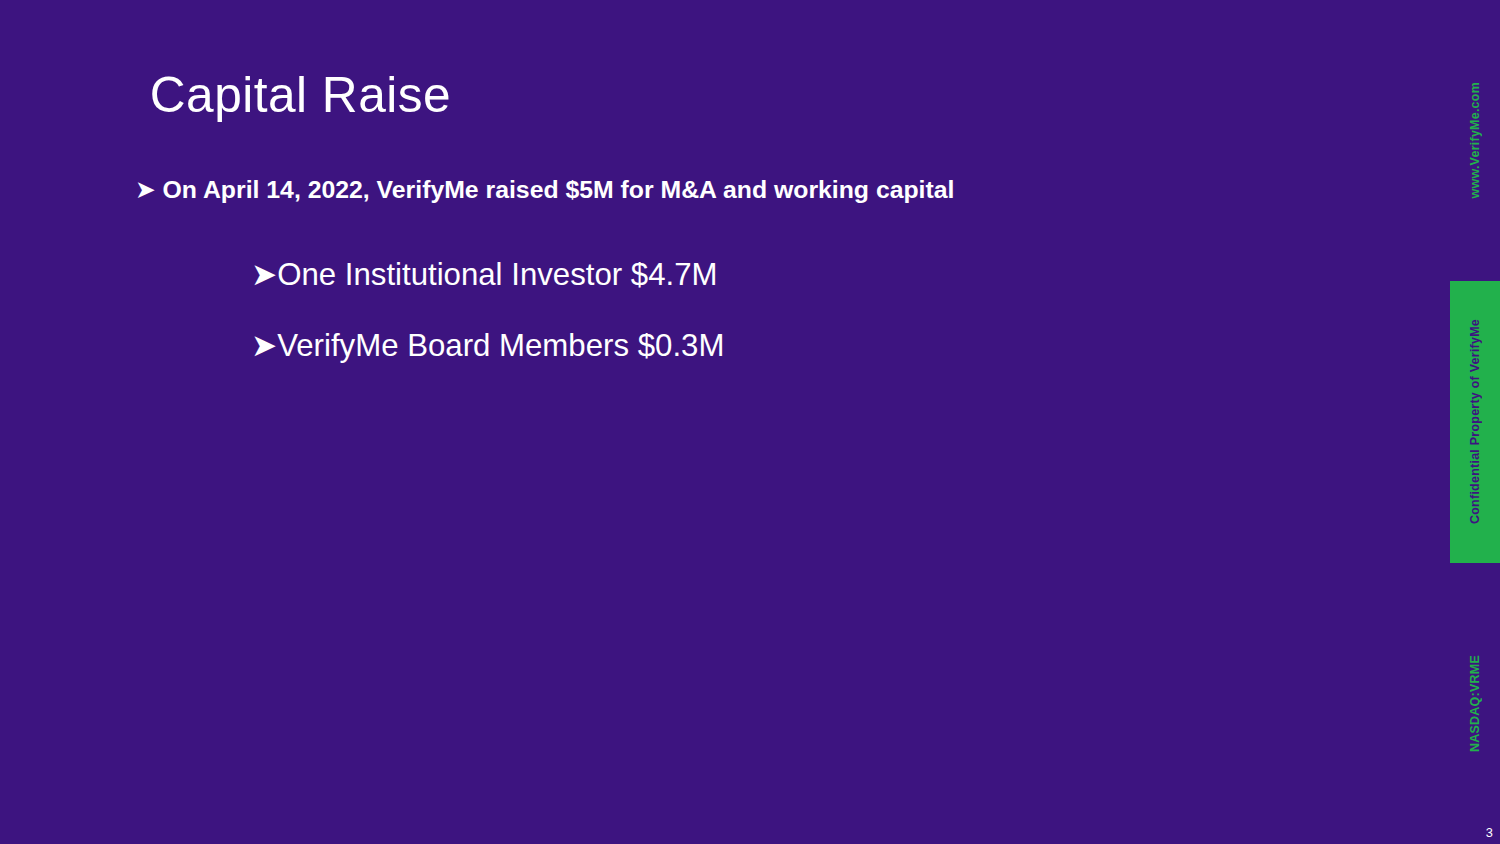Capital Raise
➤ On April 14, 2022, VerifyMe raised $5M for M&A and working capital
➤One Institutional Investor $4.7M
➤VerifyMe Board Members $0.3M
www.VerifyMe.com
Confidential Property of VerifyMe
NASDAQ:VRME
3